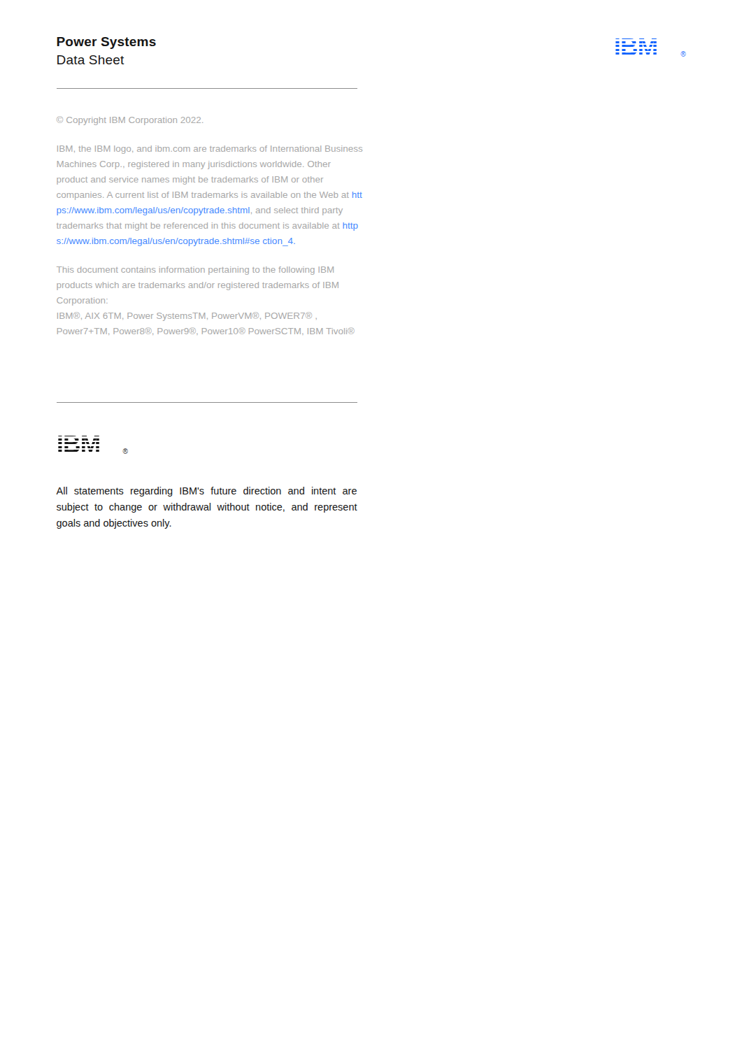Power Systems
Data Sheet
®
© Copyright IBM Corporation 2022.
IBM, the IBM logo, and ibm.com are trademarks of International Business Machines Corp., registered in many jurisdictions worldwide. Other product and service names might be trademarks of IBM or other companies. A current list of IBM trademarks is available on the Web at https://www.ibm.com/legal/us/en/copytrade.shtml, and select third party trademarks that might be referenced in this document is available at https://www.ibm.com/legal/us/en/copytrade.shtml#se ction_4.
This document contains information pertaining to the following IBM products which are trademarks and/or registered trademarks of IBM Corporation:
IBM®, AIX 6TM, Power SystemsTM, PowerVM®, POWER7® , Power7+TM, Power8®, Power9®, Power10® PowerSCTM, IBM Tivoli®
®
All statements regarding IBM's future direction and intent are subject to change or withdrawal without notice, and represent goals and objectives only.